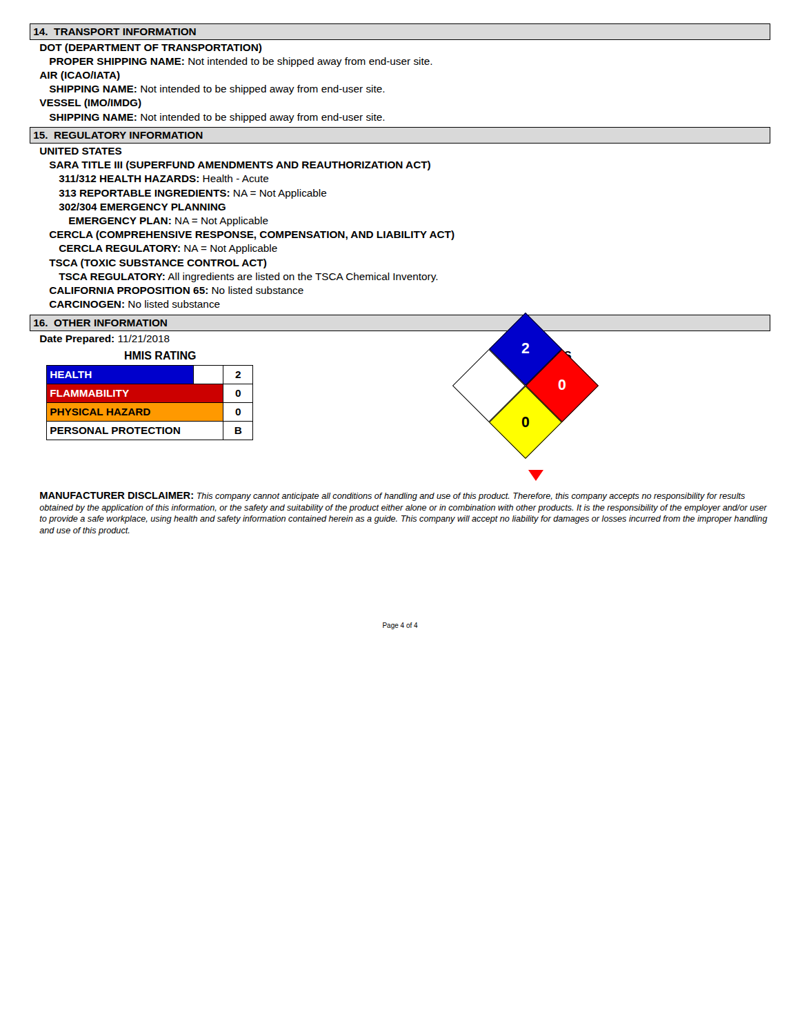14. TRANSPORT INFORMATION
DOT (DEPARTMENT OF TRANSPORTATION)
PROPER SHIPPING NAME: Not intended to be shipped away from end-user site.
AIR (ICAO/IATA)
SHIPPING NAME: Not intended to be shipped away from end-user site.
VESSEL (IMO/IMDG)
SHIPPING NAME: Not intended to be shipped away from end-user site.
15. REGULATORY INFORMATION
UNITED STATES
SARA TITLE III (SUPERFUND AMENDMENTS AND REAUTHORIZATION ACT)
311/312 HEALTH HAZARDS: Health - Acute
313 REPORTABLE INGREDIENTS: NA = Not Applicable
302/304 EMERGENCY PLANNING
EMERGENCY PLAN: NA = Not Applicable
CERCLA (COMPREHENSIVE RESPONSE, COMPENSATION, AND LIABILITY ACT)
CERCLA REGULATORY: NA = Not Applicable
TSCA (TOXIC SUBSTANCE CONTROL ACT)
TSCA REGULATORY: All ingredients are listed on the TSCA Chemical Inventory.
CALIFORNIA PROPOSITION 65: No listed substance
CARCINOGEN: No listed substance
16. OTHER INFORMATION
Date Prepared: 11/21/2018
HMIS RATING
| HEALTH | | 2 |
| FLAMMABILITY | 0 |
| PHYSICAL HAZARD | 0 |
| PERSONAL PROTECTION | B |
NFPA CODES
0
2
0
MANUFACTURER DISCLAIMER: This company cannot anticipate all conditions of handling and use of this product. Therefore, this company accepts no responsibility for results obtained by the application of this information, or the safety and suitability of the product either alone or in combination with other products. It is the responsibility of the employer and/or user to provide a safe workplace, using health and safety information contained herein as a guide. This company will accept no liability for damages or losses incurred from the improper handling and use of this product.
Page 4 of 4